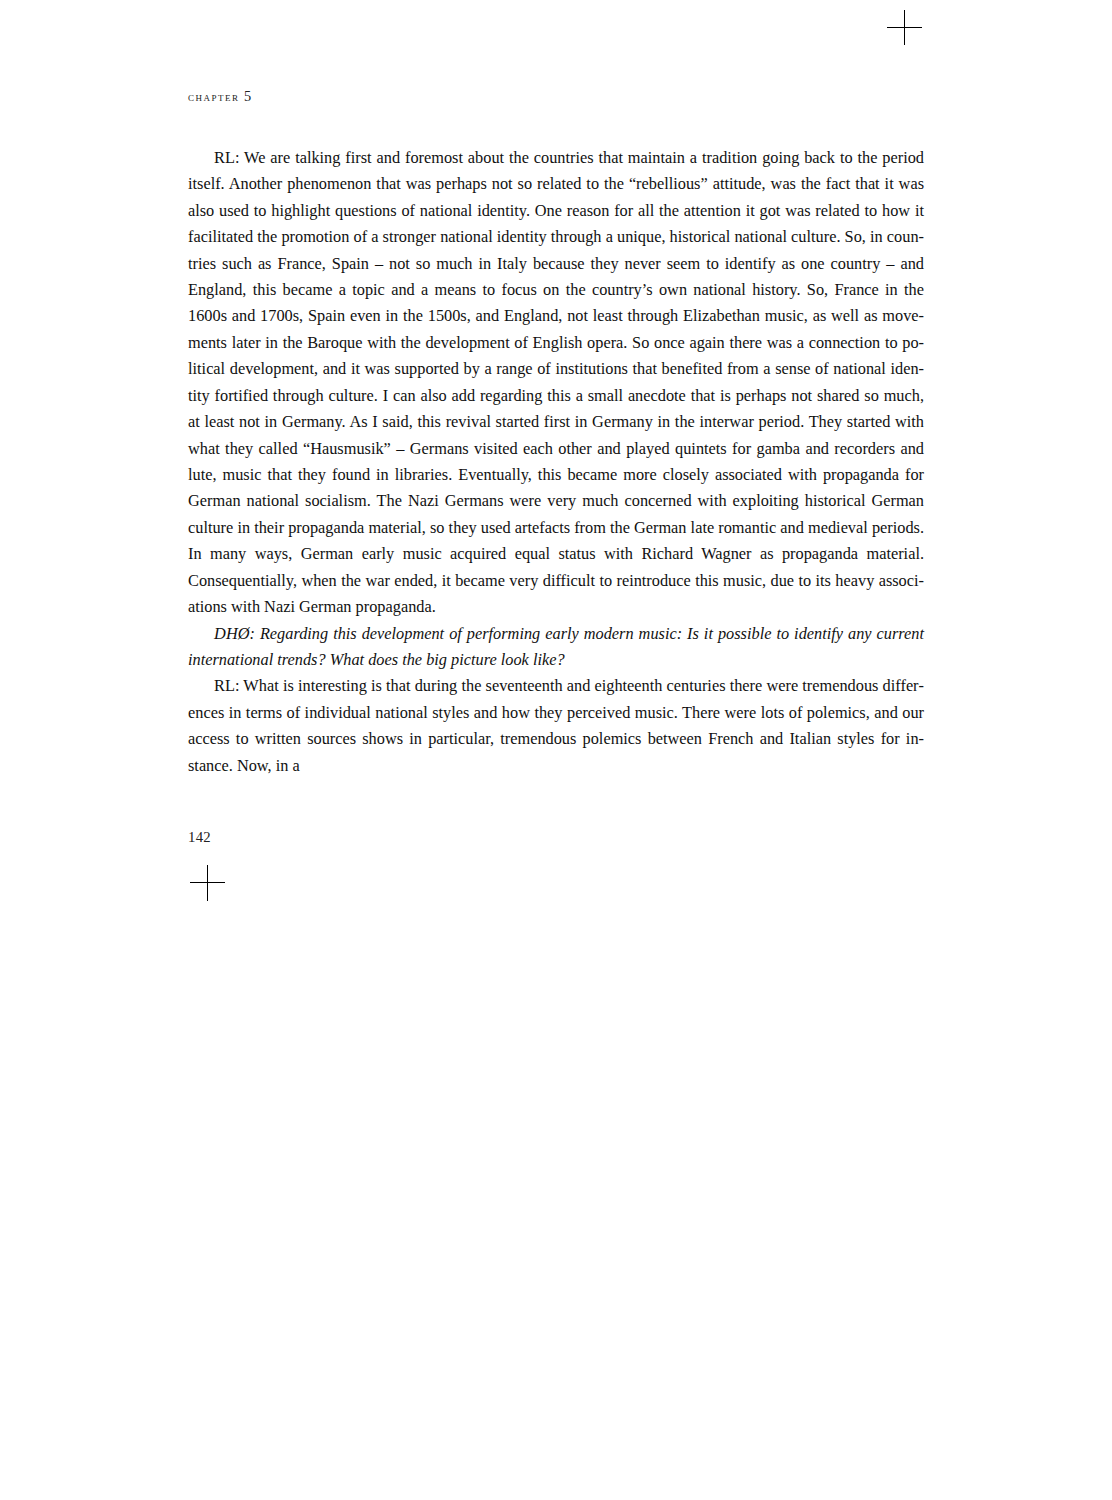chapter 5
RL: We are talking first and foremost about the countries that maintain a tradition going back to the period itself. Another phenomenon that was perhaps not so related to the “rebellious” attitude, was the fact that it was also used to highlight questions of national identity. One reason for all the attention it got was related to how it facilitated the promotion of a stronger national identity through a unique, historical national culture. So, in countries such as France, Spain – not so much in Italy because they never seem to identify as one country – and England, this became a topic and a means to focus on the country’s own national history. So, France in the 1600s and 1700s, Spain even in the 1500s, and England, not least through Elizabethan music, as well as movements later in the Baroque with the development of English opera. So once again there was a connection to political development, and it was supported by a range of institutions that benefited from a sense of national identity fortified through culture. I can also add regarding this a small anecdote that is perhaps not shared so much, at least not in Germany. As I said, this revival started first in Germany in the interwar period. They started with what they called “Hausmusik” – Germans visited each other and played quintets for gamba and recorders and lute, music that they found in libraries. Eventually, this became more closely associated with propaganda for German national socialism. The Nazi Germans were very much concerned with exploiting historical German culture in their propaganda material, so they used artefacts from the German late romantic and medieval periods. In many ways, German early music acquired equal status with Richard Wagner as propaganda material. Consequentially, when the war ended, it became very difficult to reintroduce this music, due to its heavy associations with Nazi German propaganda.
DHØ: Regarding this development of performing early modern music: Is it possible to identify any current international trends? What does the big picture look like?
RL: What is interesting is that during the seventeenth and eighteenth centuries there were tremendous differences in terms of individual national styles and how they perceived music. There were lots of polemics, and our access to written sources shows in particular, tremendous polemics between French and Italian styles for instance. Now, in a
142